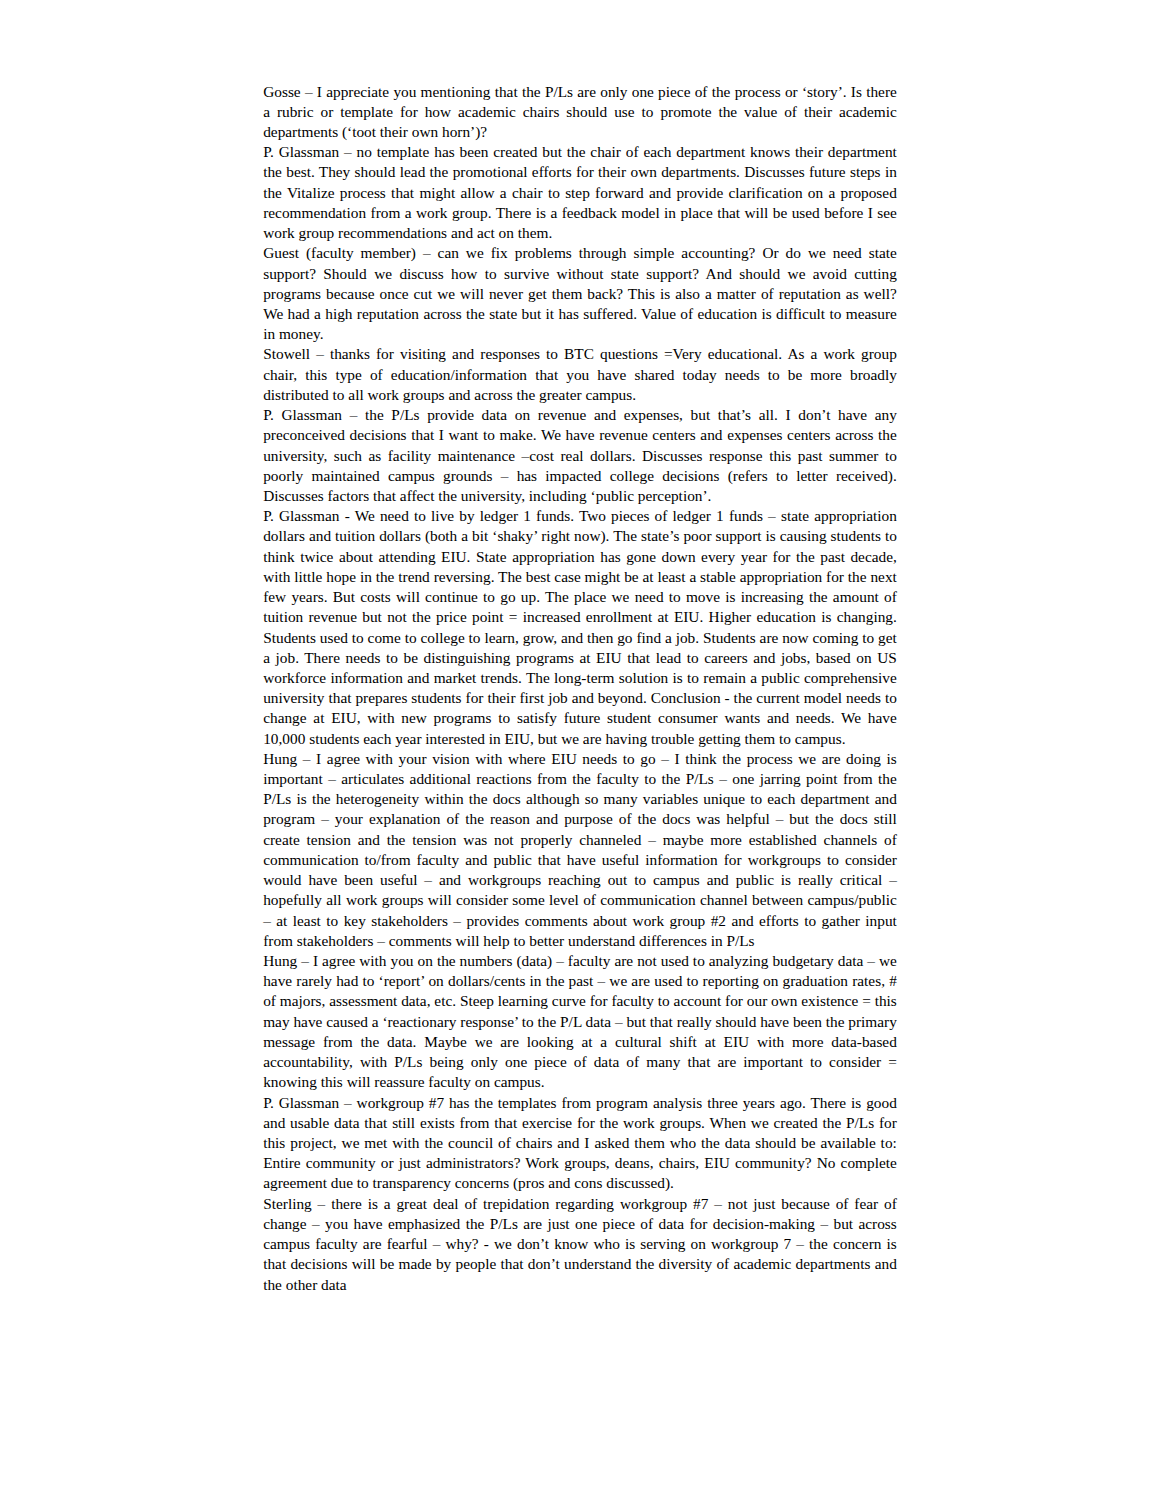Gosse – I appreciate you mentioning that the P/Ls are only one piece of the process or ‘story’. Is there a rubric or template for how academic chairs should use to promote the value of their academic departments (‘toot their own horn’)?
P. Glassman – no template has been created but the chair of each department knows their department the best. They should lead the promotional efforts for their own departments. Discusses future steps in the Vitalize process that might allow a chair to step forward and provide clarification on a proposed recommendation from a work group. There is a feedback model in place that will be used before I see work group recommendations and act on them.
Guest (faculty member) – can we fix problems through simple accounting? Or do we need state support? Should we discuss how to survive without state support? And should we avoid cutting programs because once cut we will never get them back? This is also a matter of reputation as well? We had a high reputation across the state but it has suffered. Value of education is difficult to measure in money.
Stowell – thanks for visiting and responses to BTC questions =Very educational. As a work group chair, this type of education/information that you have shared today needs to be more broadly distributed to all work groups and across the greater campus.
P. Glassman – the P/Ls provide data on revenue and expenses, but that’s all. I don’t have any preconceived decisions that I want to make. We have revenue centers and expenses centers across the university, such as facility maintenance –cost real dollars. Discusses response this past summer to poorly maintained campus grounds – has impacted college decisions (refers to letter received). Discusses factors that affect the university, including ‘public perception’.
P. Glassman - We need to live by ledger 1 funds. Two pieces of ledger 1 funds – state appropriation dollars and tuition dollars (both a bit ‘shaky’ right now). The state’s poor support is causing students to think twice about attending EIU. State appropriation has gone down every year for the past decade, with little hope in the trend reversing. The best case might be at least a stable appropriation for the next few years. But costs will continue to go up. The place we need to move is increasing the amount of tuition revenue but not the price point = increased enrollment at EIU. Higher education is changing. Students used to come to college to learn, grow, and then go find a job. Students are now coming to get a job. There needs to be distinguishing programs at EIU that lead to careers and jobs, based on US workforce information and market trends. The long-term solution is to remain a public comprehensive university that prepares students for their first job and beyond. Conclusion - the current model needs to change at EIU, with new programs to satisfy future student consumer wants and needs. We have 10,000 students each year interested in EIU, but we are having trouble getting them to campus.
Hung – I agree with your vision with where EIU needs to go – I think the process we are doing is important – articulates additional reactions from the faculty to the P/Ls – one jarring point from the P/Ls is the heterogeneity within the docs although so many variables unique to each department and program – your explanation of the reason and purpose of the docs was helpful – but the docs still create tension and the tension was not properly channeled – maybe more established channels of communication to/from faculty and public that have useful information for workgroups to consider would have been useful – and workgroups reaching out to campus and public is really critical – hopefully all work groups will consider some level of communication channel between campus/public – at least to key stakeholders – provides comments about work group #2 and efforts to gather input from stakeholders – comments will help to better understand differences in P/Ls
Hung – I agree with you on the numbers (data) – faculty are not used to analyzing budgetary data – we have rarely had to ‘report’ on dollars/cents in the past – we are used to reporting on graduation rates, # of majors, assessment data, etc. Steep learning curve for faculty to account for our own existence = this may have caused a ‘reactionary response’ to the P/L data – but that really should have been the primary message from the data. Maybe we are looking at a cultural shift at EIU with more data-based accountability, with P/Ls being only one piece of data of many that are important to consider = knowing this will reassure faculty on campus.
P. Glassman – workgroup #7 has the templates from program analysis three years ago. There is good and usable data that still exists from that exercise for the work groups. When we created the P/Ls for this project, we met with the council of chairs and I asked them who the data should be available to: Entire community or just administrators? Work groups, deans, chairs, EIU community? No complete agreement due to transparency concerns (pros and cons discussed).
Sterling – there is a great deal of trepidation regarding workgroup #7 – not just because of fear of change – you have emphasized the P/Ls are just one piece of data for decision-making – but across campus faculty are fearful – why? - we don’t know who is serving on workgroup 7 – the concern is that decisions will be made by people that don’t understand the diversity of academic departments and the other data